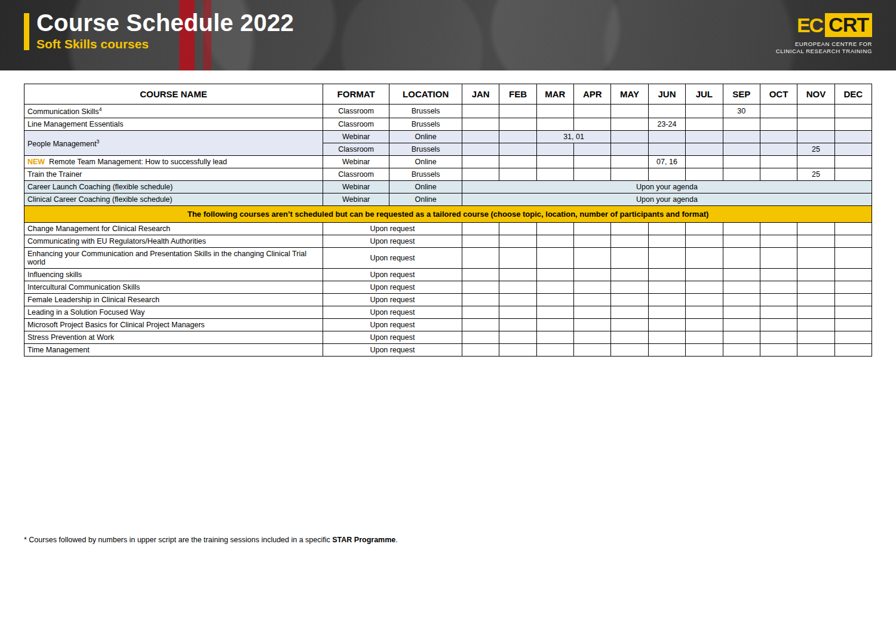Course Schedule 2022
Soft Skills courses
EC CRT
European Centre for
Clinical Research Training
| COURSE NAME | FORMAT | LOCATION | JAN | FEB | MAR | APR | MAY | JUN | JUL | SEP | OCT | NOV | DEC |
| --- | --- | --- | --- | --- | --- | --- | --- | --- | --- | --- | --- | --- | --- |
| Communication Skills 4 | Classroom | Brussels | | | | | | | | 30 | | | |
| Line Management Essentials | Classroom | Brussels | | | | | | 23-24 | | | | | |
| People Management 3 | Webinar | Online | | | 31, 01 | | | | | | | |
| Classroom | Brussels | | | | | | | | | | 25 | |
| NEW Remote Team Management: How to successfully lead | Webinar | Online | | | | | | 07, 16 | | | | | |
| Train the Trainer | Classroom | Brussels | | | | | | | | | | 25 | |
| Career Launch Coaching (flexible schedule) | Webinar | Online | Upon your agenda |
| Clinical Career Coaching (flexible schedule) | Webinar | Online | Upon your agenda |
| The following courses aren’t scheduled but can be requested as a tailored course (choose topic, location, number of participants and format) |
| Change Management for Clinical Research | Upon request | | | | | | | | | | | |
| Communicating with EU Regulators/Health Authorities | Upon request | | | | | | | | | | | |
| Enhancing your Communication and Presentation Skills in the changing Clinical Trial world | Upon request | | | | | | | | | | | |
| Influencing skills | Upon request | | | | | | | | | | | |
| Intercultural Communication Skills | Upon request | | | | | | | | | | | |
| Female Leadership in Clinical Research | Upon request | | | | | | | | | | | |
| Leading in a Solution Focused Way | Upon request | | | | | | | | | | | |
| Microsoft Project Basics for Clinical Project Managers | Upon request | | | | | | | | | | | |
| Stress Prevention at Work | Upon request | | | | | | | | | | | |
| Time Management | Upon request | | | | | | | | | | | |
* Courses followed by numbers in upper script are the training sessions included in a specific STAR Programme.